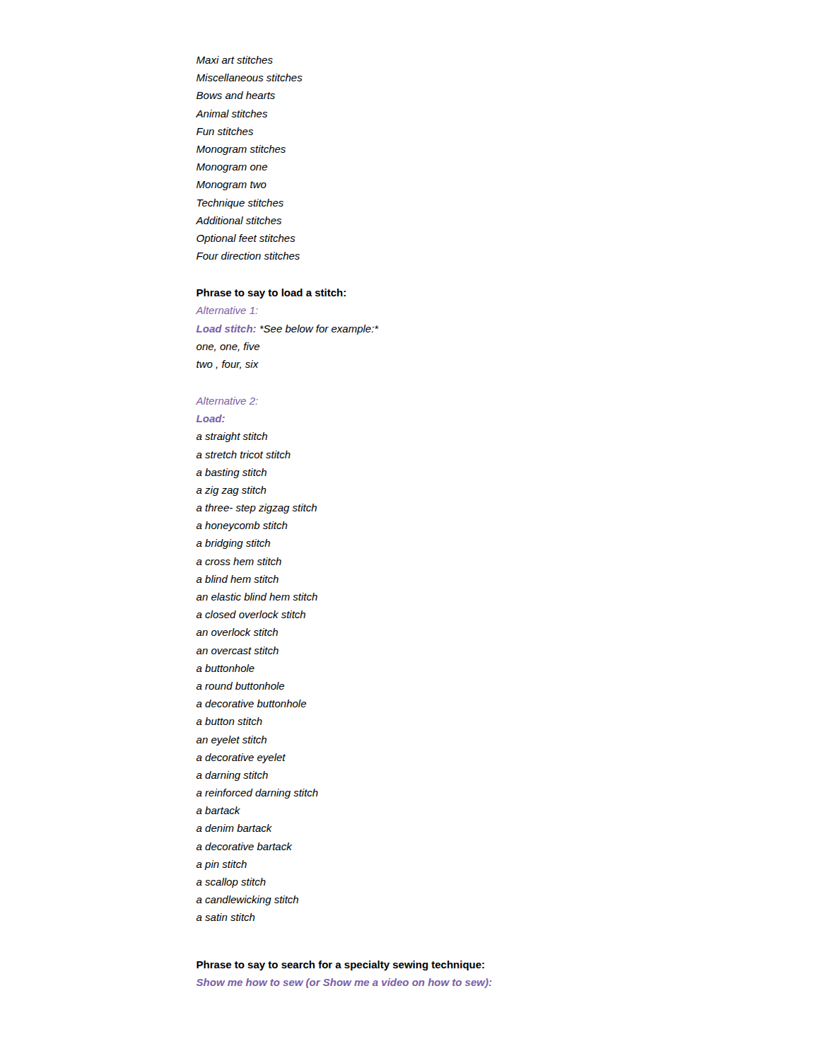Maxi art stitches
Miscellaneous stitches
Bows and hearts
Animal stitches
Fun stitches
Monogram stitches
Monogram one
Monogram two
Technique stitches
Additional stitches
Optional feet stitches
Four direction stitches
Phrase to say to load a stitch:
Alternative 1:
Load stitch: *See below for example:*
one, one, five
two , four, six
Alternative 2:
Load:
a straight stitch
a stretch tricot stitch
a basting stitch
a zig zag stitch
a three- step zigzag stitch
a honeycomb stitch
a bridging stitch
a cross hem stitch
a blind hem stitch
an elastic blind hem stitch
a closed overlock stitch
an overlock stitch
an overcast stitch
a buttonhole
a round buttonhole
a decorative buttonhole
a button stitch
an eyelet stitch
a decorative eyelet
a darning stitch
a reinforced darning stitch
a bartack
a denim bartack
a decorative bartack
a pin stitch
a scallop stitch
a candlewicking stitch
a satin stitch
Phrase to say to search for a specialty sewing technique:
Show me how to sew (or Show me a video on how to sew):